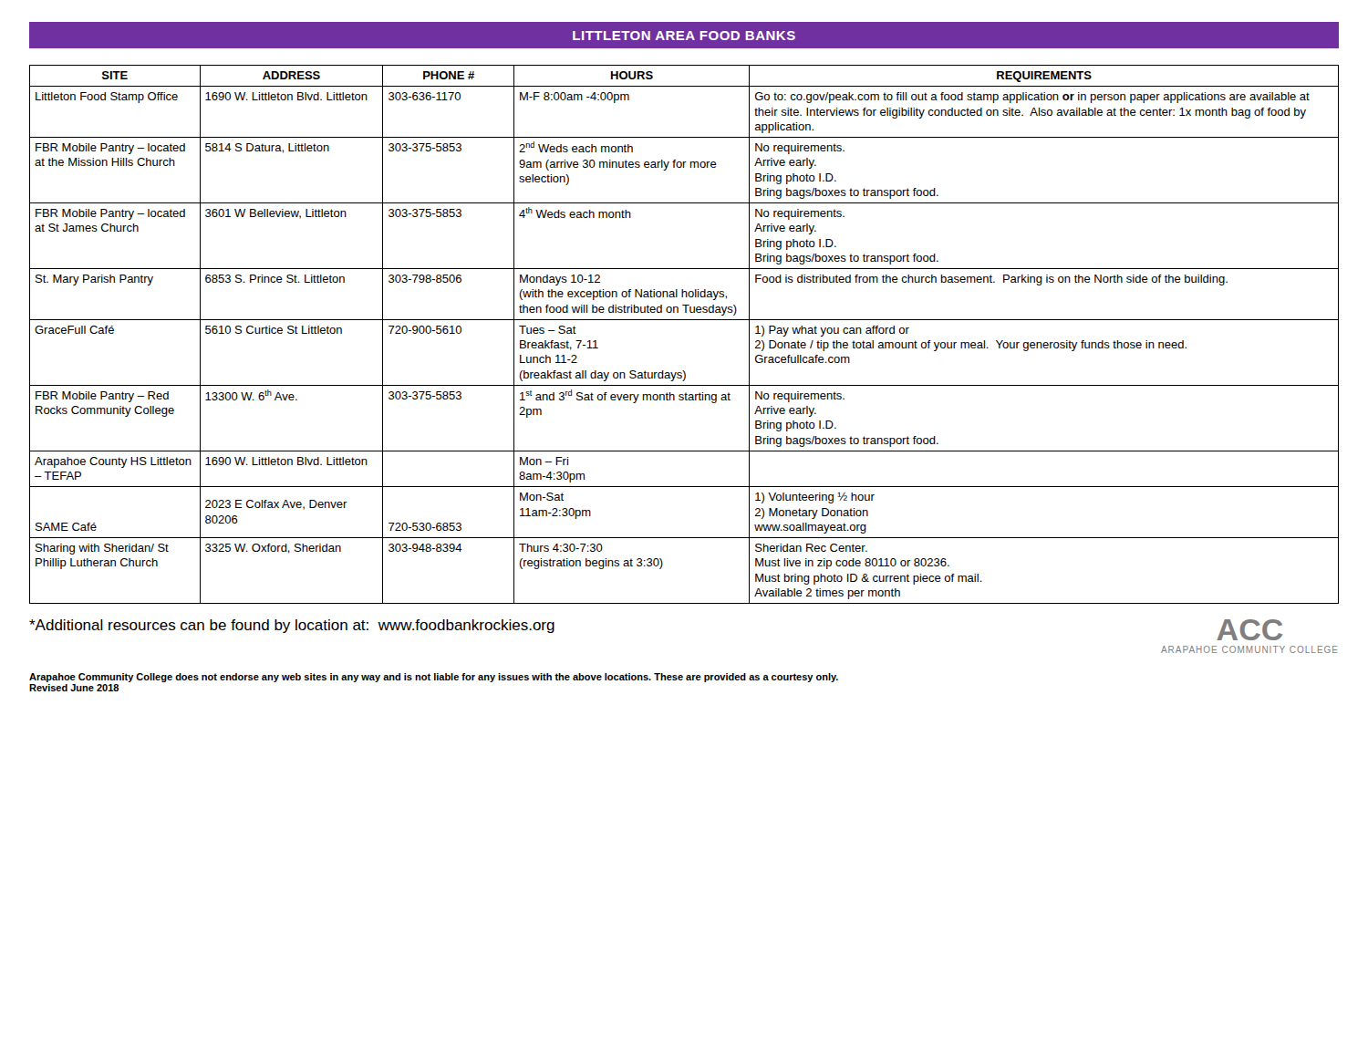LITTLETON AREA FOOD BANKS
| SITE | ADDRESS | PHONE # | HOURS | REQUIREMENTS |
| --- | --- | --- | --- | --- |
| Littleton Food Stamp Office | 1690 W. Littleton Blvd. Littleton | 303-636-1170 | M-F 8:00am -4:00pm | Go to: co.gov/peak.com to fill out a food stamp application or in person paper applications are available at their site. Interviews for eligibility conducted on site. Also available at the center: 1x month bag of food by application. |
| FBR Mobile Pantry – located at the Mission Hills Church | 5814 S Datura, Littleton | 303-375-5853 | 2 nd Weds each month 9am (arrive 30 minutes early for more selection) | No requirements. Arrive early. Bring photo I.D. Bring bags/boxes to transport food. |
| FBR Mobile Pantry – located at St James Church | 3601 W Belleview, Littleton | 303-375-5853 | 4 th Weds each month | No requirements. Arrive early. Bring photo I.D. Bring bags/boxes to transport food. |
| St. Mary Parish Pantry | 6853 S. Prince St. Littleton | 303-798-8506 | Mondays 10-12 (with the exception of National holidays, then food will be distributed on Tuesdays) | Food is distributed from the church basement. Parking is on the North side of the building. |
| GraceFull Café | 5610 S Curtice St Littleton | 720-900-5610 | Tues – Sat Breakfast, 7-11 Lunch 11-2 (breakfast all day on Saturdays) | 1) Pay what you can afford or 2) Donate / tip the total amount of your meal. Your generosity funds those in need. Gracefullcafe.com |
| FBR Mobile Pantry – Red Rocks Community College | 13300 W. 6 th Ave. | 303-375-5853 | 1 st and 3 rd Sat of every month starting at 2pm | No requirements. Arrive early. Bring photo I.D. Bring bags/boxes to transport food. |
| Arapahoe County HS Littleton – TEFAP | 1690 W. Littleton Blvd. Littleton | | Mon – Fri 8am-4:30pm | |
| SAME Café | 2023 E Colfax Ave, Denver 80206 | 720-530-6853 | Mon-Sat 11am-2:30pm | 1) Volunteering ½ hour 2) Monetary Donation www.soallmayeat.org |
| Sharing with Sheridan/ St Phillip Lutheran Church | 3325 W. Oxford, Sheridan | 303-948-8394 | Thurs 4:30-7:30 (registration begins at 3:30) | Sheridan Rec Center. Must live in zip code 80110 or 80236. Must bring photo ID & current piece of mail. Available 2 times per month |
*Additional resources can be found by location at: www.foodbankrockies.org
ACC
ARAPAHOE COMMUNITY COLLEGE
Arapahoe Community College does not endorse any web sites in any way and is not liable for any issues with the above locations. These are provided as a courtesy only.
Revised June 2018